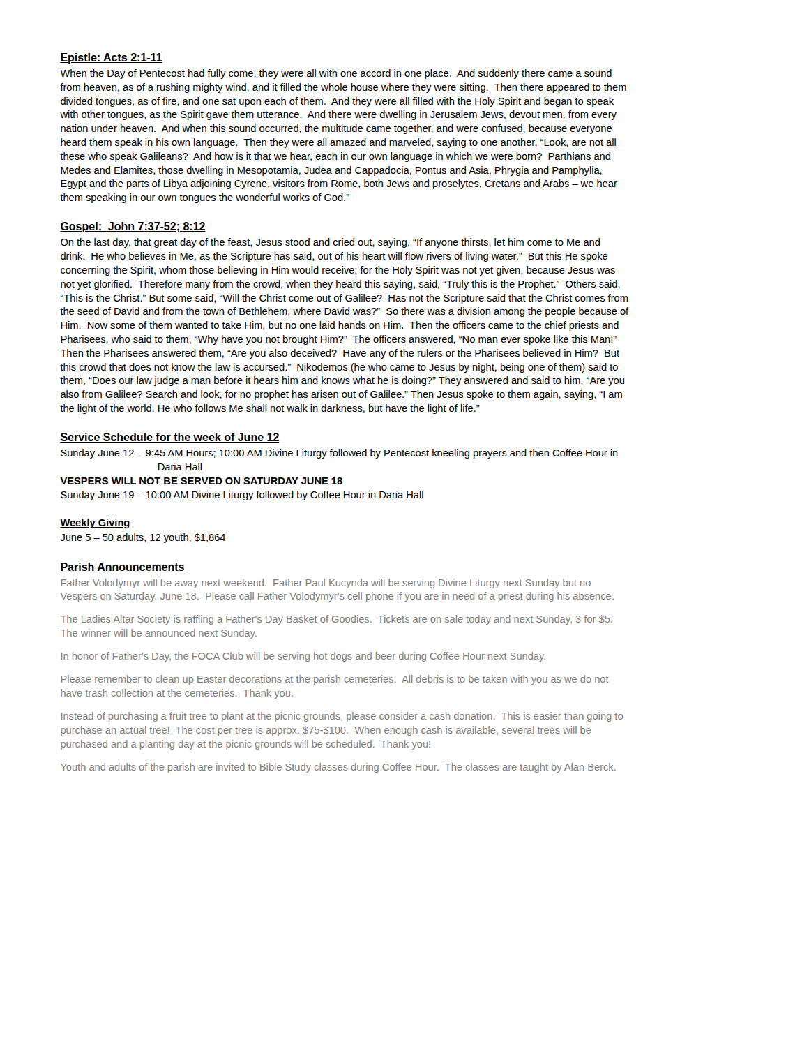Epistle: Acts 2:1-11
When the Day of Pentecost had fully come, they were all with one accord in one place. And suddenly there came a sound from heaven, as of a rushing mighty wind, and it filled the whole house where they were sitting. Then there appeared to them divided tongues, as of fire, and one sat upon each of them. And they were all filled with the Holy Spirit and began to speak with other tongues, as the Spirit gave them utterance. And there were dwelling in Jerusalem Jews, devout men, from every nation under heaven. And when this sound occurred, the multitude came together, and were confused, because everyone heard them speak in his own language. Then they were all amazed and marveled, saying to one another, “Look, are not all these who speak Galileans? And how is it that we hear, each in our own language in which we were born? Parthians and Medes and Elamites, those dwelling in Mesopotamia, Judea and Cappadocia, Pontus and Asia, Phrygia and Pamphylia, Egypt and the parts of Libya adjoining Cyrene, visitors from Rome, both Jews and proselytes, Cretans and Arabs – we hear them speaking in our own tongues the wonderful works of God.”
Gospel: John 7:37-52; 8:12
On the last day, that great day of the feast, Jesus stood and cried out, saying, “If anyone thirsts, let him come to Me and drink. He who believes in Me, as the Scripture has said, out of his heart will flow rivers of living water.” But this He spoke concerning the Spirit, whom those believing in Him would receive; for the Holy Spirit was not yet given, because Jesus was not yet glorified. Therefore many from the crowd, when they heard this saying, said, “Truly this is the Prophet.” Others said, “This is the Christ.” But some said, “Will the Christ come out of Galilee? Has not the Scripture said that the Christ comes from the seed of David and from the town of Bethlehem, where David was?” So there was a division among the people because of Him. Now some of them wanted to take Him, but no one laid hands on Him. Then the officers came to the chief priests and Pharisees, who said to them, “Why have you not brought Him?” The officers answered, “No man ever spoke like this Man!” Then the Pharisees answered them, “Are you also deceived? Have any of the rulers or the Pharisees believed in Him? But this crowd that does not know the law is accursed.” Nikodemos (he who came to Jesus by night, being one of them) said to them, “Does our law judge a man before it hears him and knows what he is doing?” They answered and said to him, “Are you also from Galilee? Search and look, for no prophet has arisen out of Galilee.” Then Jesus spoke to them again, saying, “I am the light of the world. He who follows Me shall not walk in darkness, but have the light of life.”
Service Schedule for the week of June 12
Sunday June 12 – 9:45 AM Hours; 10:00 AM Divine Liturgy followed by Pentecost kneeling prayers and then Coffee Hour in
Daria Hall
VESPERS WILL NOT BE SERVED ON SATURDAY JUNE 18
Sunday June 19 – 10:00 AM Divine Liturgy followed by Coffee Hour in Daria Hall
Weekly Giving
June 5 – 50 adults, 12 youth, $1,864
Parish Announcements
Father Volodymyr will be away next weekend. Father Paul Kucynda will be serving Divine Liturgy next Sunday but no Vespers on Saturday, June 18. Please call Father Volodymyr's cell phone if you are in need of a priest during his absence.
The Ladies Altar Society is raffling a Father's Day Basket of Goodies. Tickets are on sale today and next Sunday, 3 for $5. The winner will be announced next Sunday.
In honor of Father's Day, the FOCA Club will be serving hot dogs and beer during Coffee Hour next Sunday.
Please remember to clean up Easter decorations at the parish cemeteries. All debris is to be taken with you as we do not have trash collection at the cemeteries. Thank you.
Instead of purchasing a fruit tree to plant at the picnic grounds, please consider a cash donation. This is easier than going to purchase an actual tree! The cost per tree is approx. $75-$100. When enough cash is available, several trees will be purchased and a planting day at the picnic grounds will be scheduled. Thank you!
Youth and adults of the parish are invited to Bible Study classes during Coffee Hour. The classes are taught by Alan Berck.